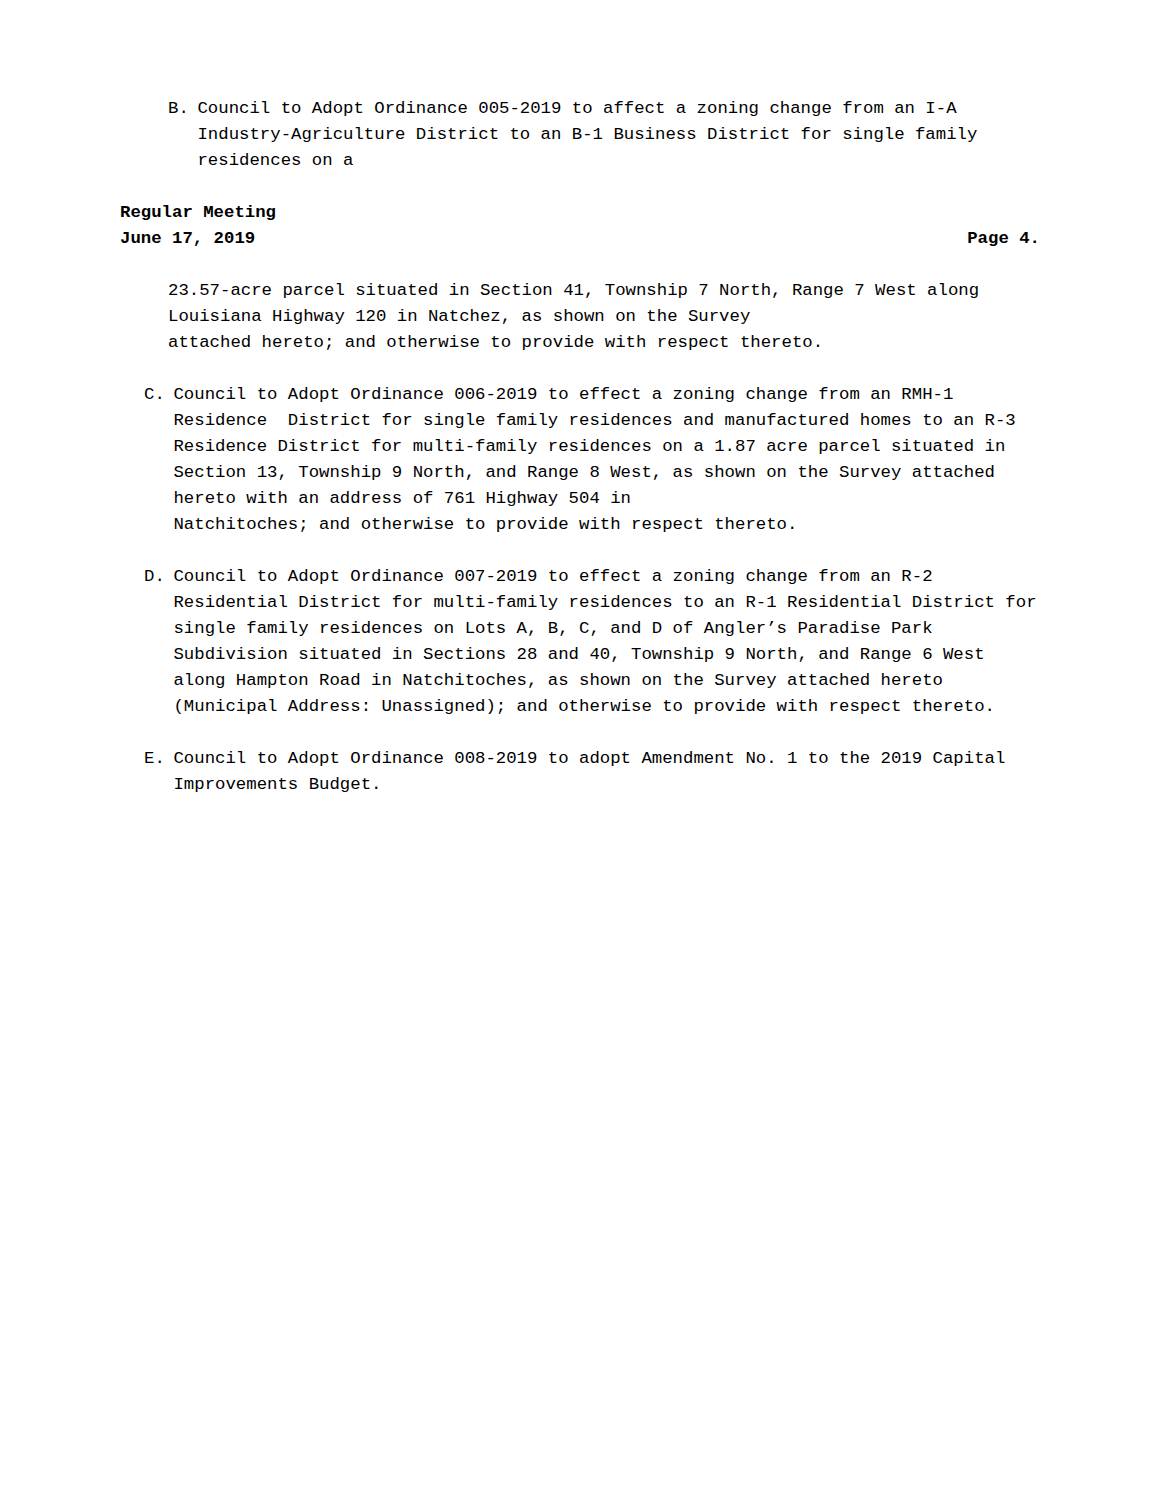B.
Council to Adopt Ordinance 005-2019 to affect a zoning change from an I-A Industry-Agriculture District to an B-1 Business District for single family residences on a
Regular Meeting June 17, 2019 Page 4.
23.57-acre parcel situated in Section 41, Township 7 North, Range 7 West along Louisiana Highway 120 in Natchez, as shown on the Survey
attached hereto; and otherwise to provide with respect thereto.
C.
Council to Adopt Ordinance 006-2019 to effect a zoning change from an RMH-1 Residence District for single family residences and manufactured homes to an R-3 Residence District for multi-family residences on a 1.87 acre parcel situated in Section 13, Township 9 North, and Range 8 West, as shown on the Survey attached hereto with an address of 761 Highway 504 in
Natchitoches; and otherwise to provide with respect thereto.
D.
Council to Adopt Ordinance 007-2019 to effect a zoning change from an R-2 Residential District for multi-family residences to an R-1 Residential District for single family residences on Lots A, B, C, and D of Angler’s Paradise Park Subdivision situated in Sections 28 and 40, Township 9 North, and Range 6 West along Hampton Road in Natchitoches, as shown on the Survey attached hereto (Municipal Address: Unassigned); and otherwise to provide with respect thereto.
E.
Council to Adopt Ordinance 008-2019 to adopt Amendment No. 1 to the 2019 Capital Improvements Budget.